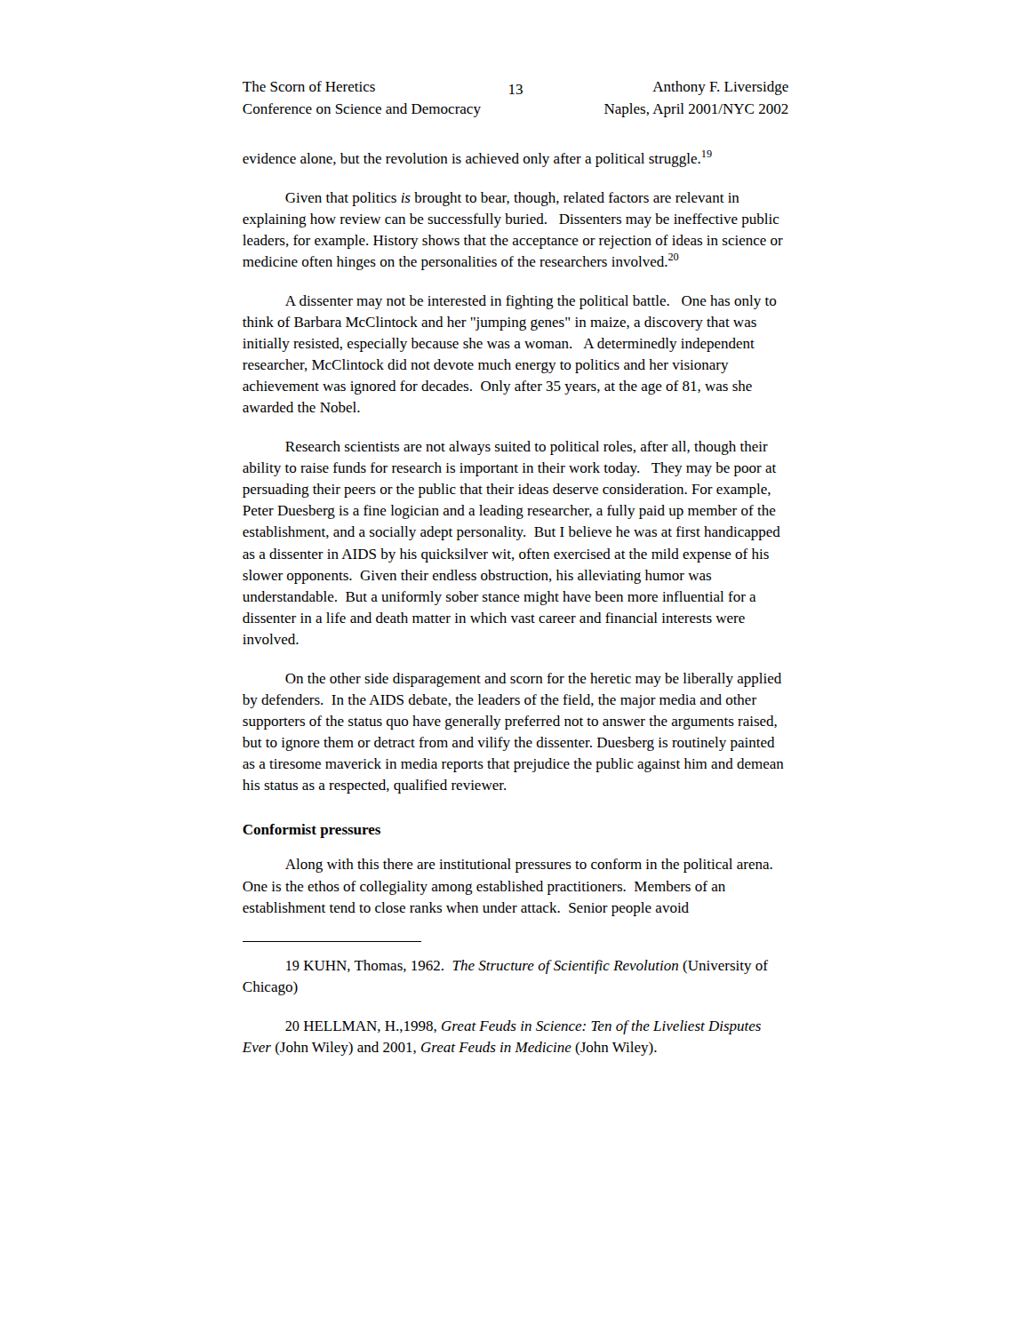The Scorn of Heretics Conference on Science and Democracy
13
Anthony F. Liversidge Naples, April 2001/NYC 2002
evidence alone, but the revolution is achieved only after a political struggle.19
Given that politics is brought to bear, though, related factors are relevant in explaining how review can be successfully buried. Dissenters may be ineffective public leaders, for example. History shows that the acceptance or rejection of ideas in science or medicine often hinges on the personalities of the researchers involved.20
A dissenter may not be interested in fighting the political battle. One has only to think of Barbara McClintock and her "jumping genes" in maize, a discovery that was initially resisted, especially because she was a woman. A determinedly independent researcher, McClintock did not devote much energy to politics and her visionary achievement was ignored for decades. Only after 35 years, at the age of 81, was she awarded the Nobel.
Research scientists are not always suited to political roles, after all, though their ability to raise funds for research is important in their work today. They may be poor at persuading their peers or the public that their ideas deserve consideration. For example, Peter Duesberg is a fine logician and a leading researcher, a fully paid up member of the establishment, and a socially adept personality. But I believe he was at first handicapped as a dissenter in AIDS by his quicksilver wit, often exercised at the mild expense of his slower opponents. Given their endless obstruction, his alleviating humor was understandable. But a uniformly sober stance might have been more influential for a dissenter in a life and death matter in which vast career and financial interests were involved.
On the other side disparagement and scorn for the heretic may be liberally applied by defenders. In the AIDS debate, the leaders of the field, the major media and other supporters of the status quo have generally preferred not to answer the arguments raised, but to ignore them or detract from and vilify the dissenter. Duesberg is routinely painted as a tiresome maverick in media reports that prejudice the public against him and demean his status as a respected, qualified reviewer.
Conformist pressures
Along with this there are institutional pressures to conform in the political arena. One is the ethos of collegiality among established practitioners. Members of an establishment tend to close ranks when under attack. Senior people avoid
19 KUHN, Thomas, 1962. The Structure of Scientific Revolution (University of Chicago)
20 HELLMAN, H.,1998, Great Feuds in Science: Ten of the Liveliest Disputes Ever (John Wiley) and 2001, Great Feuds in Medicine (John Wiley).